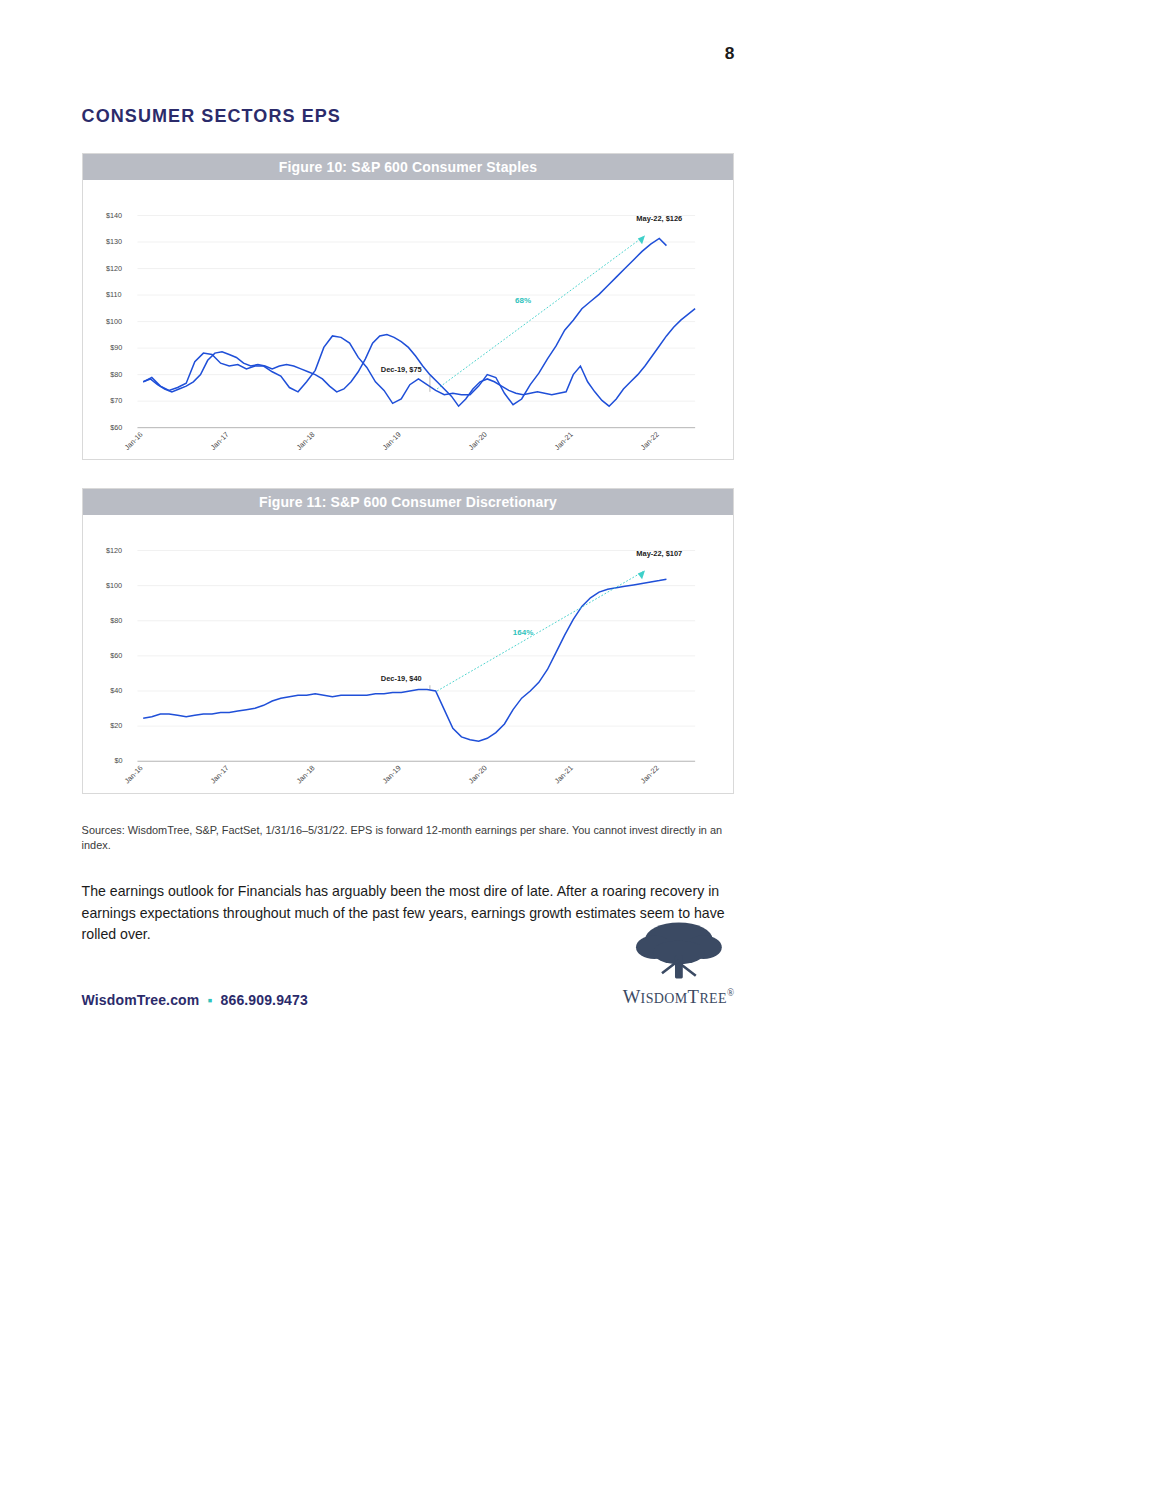8
Consumer Sectors EPS
Figure 10: S&P 600 Consumer Staples
$140 $130 $120 $110 $100 $90 $80 $70 $60 Dec-19, $75 68% May-22, $126 Jan-16 Jan-17 Jan-18 Jan-19 Jan-20 Jan-21 Jan-22
Figure 11: S&P 600 Consumer Discretionary
$120 $100 $80 $60 $40 $20 $0 Dec-19, $40 164% May-22, $107 Jan-16 Jan-17 Jan-18 Jan-19 Jan-20 Jan-21 Jan-22
Sources: WisdomTree, S&P, FactSet, 1/31/16–5/31/22. EPS is forward 12-month earnings per share. You cannot invest directly in an index.
The earnings outlook for Financials has arguably been the most dire of late. After a roaring recovery in earnings expectations throughout much of the past few years, earnings growth estimates seem to have rolled over.
WisdomTree.com ▪ 866.909.9473
WISDOMTREE®